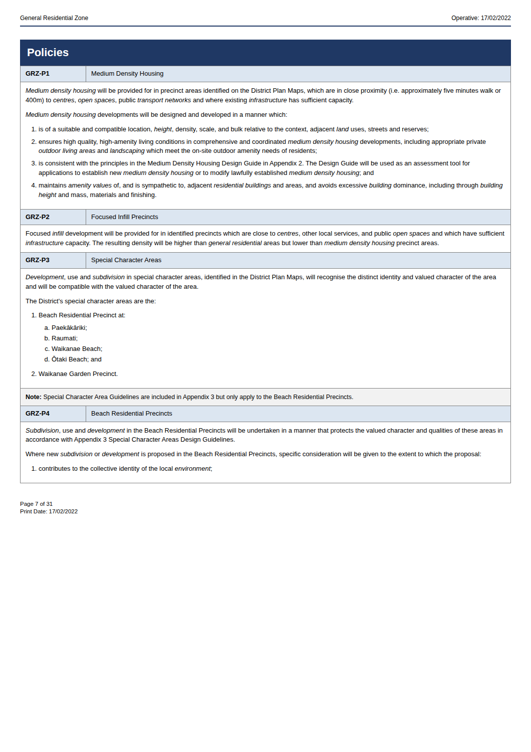General Residential Zone
Operative: 17/02/2022
Policies
| GRZ-P1 | Medium Density Housing |
| Medium density housing will be provided for in precinct areas identified on the District Plan Maps, which are in close proximity (i.e. approximately five minutes walk or 400m) to centres , open spaces , public transport networks and where existing infrastructure has sufficient capacity. Medium density housing developments will be designed and developed in a manner which: is of a suitable and compatible location, height , density, scale, and bulk relative to the context, adjacent land uses, streets and reserves; ensures high quality, high-amenity living conditions in comprehensive and coordinated medium density housing developments, including appropriate private outdoor living areas and landscaping which meet the on-site outdoor amenity needs of residents; is consistent with the principles in the Medium Density Housing Design Guide in Appendix 2. The Design Guide will be used as an assessment tool for applications to establish new medium density housing or to modify lawfully established medium density housing ; and maintains amenity values of, and is sympathetic to, adjacent residential buildings and areas, and avoids excessive building dominance, including through building height and mass, materials and finishing. |
| GRZ-P2 | Focused Infill Precincts |
| Focused infill development will be provided for in identified precincts which are close to centres , other local services, and public open spaces and which have sufficient infrastructure capacity. The resulting density will be higher than general residential areas but lower than medium density housing precinct areas. |
| GRZ-P3 | Special Character Areas |
| Development , use and subdivision in special character areas, identified in the District Plan Maps, will recognise the distinct identity and valued character of the area and will be compatible with the valued character of the area. The District's special character areas are the: Beach Residential Precinct at: Paekākāriki; Raumati; Waikanae Beach; Ōtaki Beach; and Waikanae Garden Precinct. |
| Note: Special Character Area Guidelines are included in Appendix 3 but only apply to the Beach Residential Precincts. |
| GRZ-P4 | Beach Residential Precincts |
| Subdivision , use and development in the Beach Residential Precincts will be undertaken in a manner that protects the valued character and qualities of these areas in accordance with Appendix 3 Special Character Areas Design Guidelines. Where new subdivision or development is proposed in the Beach Residential Precincts, specific consideration will be given to the extent to which the proposal: contributes to the collective identity of the local environment ; |
Page 7 of 31
Print Date: 17/02/2022